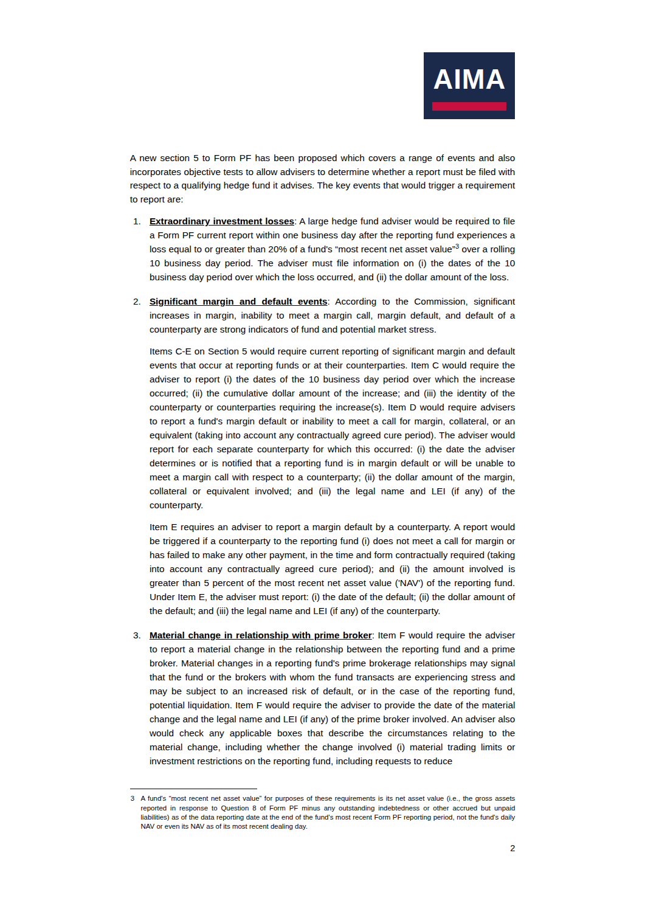AIMA
A new section 5 to Form PF has been proposed which covers a range of events and also incorporates objective tests to allow advisers to determine whether a report must be filed with respect to a qualifying hedge fund it advises. The key events that would trigger a requirement to report are:
Extraordinary investment losses: A large hedge fund adviser would be required to file a Form PF current report within one business day after the reporting fund experiences a loss equal to or greater than 20% of a fund's “most recent net asset value”3 over a rolling 10 business day period. The adviser must file information on (i) the dates of the 10 business day period over which the loss occurred, and (ii) the dollar amount of the loss.
Significant margin and default events: According to the Commission, significant increases in margin, inability to meet a margin call, margin default, and default of a counterparty are strong indicators of fund and potential market stress.
Items C-E on Section 5 would require current reporting of significant margin and default events that occur at reporting funds or at their counterparties. Item C would require the adviser to report (i) the dates of the 10 business day period over which the increase occurred; (ii) the cumulative dollar amount of the increase; and (iii) the identity of the counterparty or counterparties requiring the increase(s). Item D would require advisers to report a fund's margin default or inability to meet a call for margin, collateral, or an equivalent (taking into account any contractually agreed cure period). The adviser would report for each separate counterparty for which this occurred: (i) the date the adviser determines or is notified that a reporting fund is in margin default or will be unable to meet a margin call with respect to a counterparty; (ii) the dollar amount of the margin, collateral or equivalent involved; and (iii) the legal name and LEI (if any) of the counterparty.
Item E requires an adviser to report a margin default by a counterparty. A report would be triggered if a counterparty to the reporting fund (i) does not meet a call for margin or has failed to make any other payment, in the time and form contractually required (taking into account any contractually agreed cure period); and (ii) the amount involved is greater than 5 percent of the most recent net asset value ('NAV') of the reporting fund. Under Item E, the adviser must report: (i) the date of the default; (ii) the dollar amount of the default; and (iii) the legal name and LEI (if any) of the counterparty.
Material change in relationship with prime broker: Item F would require the adviser to report a material change in the relationship between the reporting fund and a prime broker. Material changes in a reporting fund's prime brokerage relationships may signal that the fund or the brokers with whom the fund transacts are experiencing stress and may be subject to an increased risk of default, or in the case of the reporting fund, potential liquidation. Item F would require the adviser to provide the date of the material change and the legal name and LEI (if any) of the prime broker involved. An adviser also would check any applicable boxes that describe the circumstances relating to the material change, including whether the change involved (i) material trading limits or investment restrictions on the reporting fund, including requests to reduce
3
A fund's “most recent net asset value” for purposes of these requirements is its net asset value (i.e., the gross assets reported in response to Question 8 of Form PF minus any outstanding indebtedness or other accrued but unpaid liabilities) as of the data reporting date at the end of the fund's most recent Form PF reporting period, not the fund's daily NAV or even its NAV as of its most recent dealing day.
2